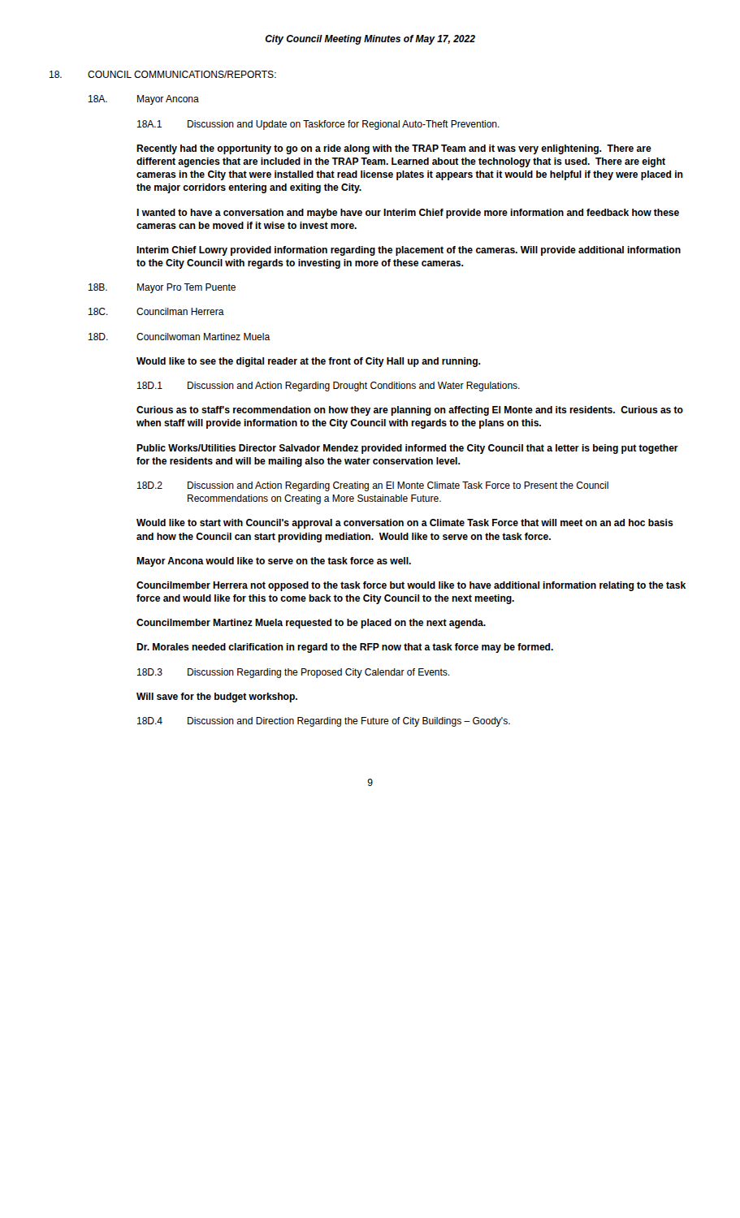City Council Meeting Minutes of May 17, 2022
18.
COUNCIL COMMUNICATIONS/REPORTS:
18A.
Mayor Ancona
18A.1
Discussion and Update on Taskforce for Regional Auto-Theft Prevention.
Recently had the opportunity to go on a ride along with the TRAP Team and it was very enlightening. There are different agencies that are included in the TRAP Team. Learned about the technology that is used. There are eight cameras in the City that were installed that read license plates it appears that it would be helpful if they were placed in the major corridors entering and exiting the City.
I wanted to have a conversation and maybe have our Interim Chief provide more information and feedback how these cameras can be moved if it wise to invest more.
Interim Chief Lowry provided information regarding the placement of the cameras. Will provide additional information to the City Council with regards to investing in more of these cameras.
18B.
Mayor Pro Tem Puente
18C.
Councilman Herrera
18D.
Councilwoman Martinez Muela
Would like to see the digital reader at the front of City Hall up and running.
18D.1
Discussion and Action Regarding Drought Conditions and Water Regulations.
Curious as to staff's recommendation on how they are planning on affecting El Monte and its residents. Curious as to when staff will provide information to the City Council with regards to the plans on this.
Public Works/Utilities Director Salvador Mendez provided informed the City Council that a letter is being put together for the residents and will be mailing also the water conservation level.
18D.2
Discussion and Action Regarding Creating an El Monte Climate Task Force to Present the Council Recommendations on Creating a More Sustainable Future.
Would like to start with Council's approval a conversation on a Climate Task Force that will meet on an ad hoc basis and how the Council can start providing mediation. Would like to serve on the task force.
Mayor Ancona would like to serve on the task force as well.
Councilmember Herrera not opposed to the task force but would like to have additional information relating to the task force and would like for this to come back to the City Council to the next meeting.
Councilmember Martinez Muela requested to be placed on the next agenda.
Dr. Morales needed clarification in regard to the RFP now that a task force may be formed.
18D.3
Discussion Regarding the Proposed City Calendar of Events.
Will save for the budget workshop.
18D.4
Discussion and Direction Regarding the Future of City Buildings – Goody's.
9